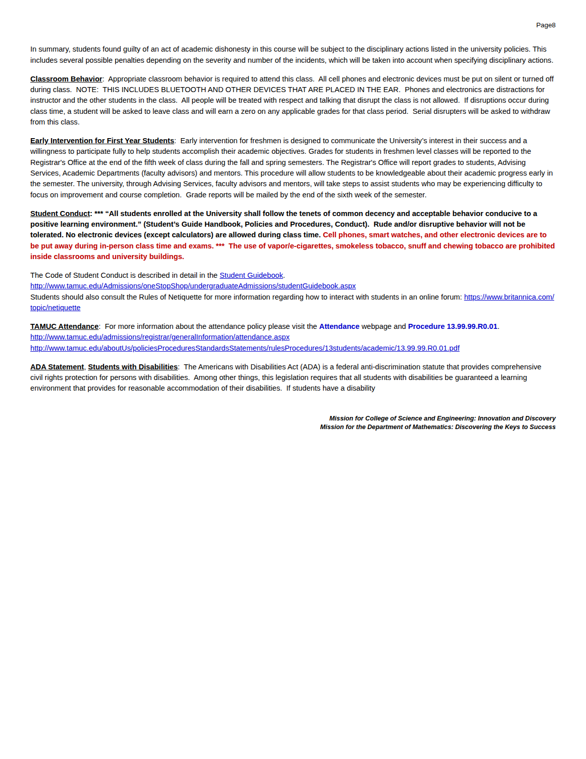Page8
In summary, students found guilty of an act of academic dishonesty in this course will be subject to the disciplinary actions listed in the university policies. This includes several possible penalties depending on the severity and number of the incidents, which will be taken into account when specifying disciplinary actions.
Classroom Behavior: Appropriate classroom behavior is required to attend this class. All cell phones and electronic devices must be put on silent or turned off during class. NOTE: THIS INCLUDES BLUETOOTH AND OTHER DEVICES THAT ARE PLACED IN THE EAR. Phones and electronics are distractions for instructor and the other students in the class. All people will be treated with respect and talking that disrupt the class is not allowed. If disruptions occur during class time, a student will be asked to leave class and will earn a zero on any applicable grades for that class period. Serial disrupters will be asked to withdraw from this class.
Early Intervention for First Year Students: Early intervention for freshmen is designed to communicate the University’s interest in their success and a willingness to participate fully to help students accomplish their academic objectives. Grades for students in freshmen level classes will be reported to the Registrar's Office at the end of the fifth week of class during the fall and spring semesters. The Registrar's Office will report grades to students, Advising Services, Academic Departments (faculty advisors) and mentors. This procedure will allow students to be knowledgeable about their academic progress early in the semester. The university, through Advising Services, faculty advisors and mentors, will take steps to assist students who may be experiencing difficulty to focus on improvement and course completion. Grade reports will be mailed by the end of the sixth week of the semester.
Student Conduct: *** “All students enrolled at the University shall follow the tenets of common decency and acceptable behavior conducive to a positive learning environment.” (Student’s Guide Handbook, Policies and Procedures, Conduct). Rude and/or disruptive behavior will not be tolerated. No electronic devices (except calculators) are allowed during class time. Cell phones, smart watches, and other electronic devices are to be put away during in-person class time and exams. *** The use of vapor/e-cigarettes, smokeless tobacco, snuff and chewing tobacco are prohibited inside classrooms and university buildings.
The Code of Student Conduct is described in detail in the Student Guidebook.
http://www.tamuc.edu/Admissions/oneStopShop/undergraduateAdmissions/studentGuidebook.aspx
Students should also consult the Rules of Netiquette for more information regarding how to interact with students in an online forum: https://www.britannica.com/topic/netiquette
TAMUC Attendance: For more information about the attendance policy please visit the Attendance webpage and Procedure 13.99.99.R0.01.
http://www.tamuc.edu/admissions/registrar/generalInformation/attendance.aspx
http://www.tamuc.edu/aboutUs/policiesProceduresStandardsStatements/rulesProcedures/13students/academic/13.99.99.R0.01.pdf
ADA Statement, Students with Disabilities: The Americans with Disabilities Act (ADA) is a federal anti-discrimination statute that provides comprehensive civil rights protection for persons with disabilities. Among other things, this legislation requires that all students with disabilities be guaranteed a learning environment that provides for reasonable accommodation of their disabilities. If students have a disability
Mission for College of Science and Engineering: Innovation and Discovery
Mission for the Department of Mathematics: Discovering the Keys to Success